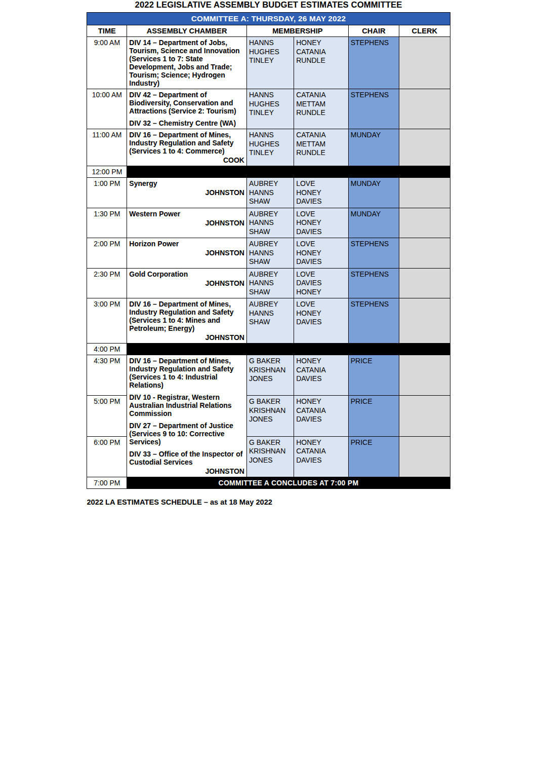2022 LEGISLATIVE ASSEMBLY BUDGET ESTIMATES COMMITTEE
| COMMITTEE A: THURSDAY, 26 MAY 2022 |
| --- |
| TIME | ASSEMBLY CHAMBER | MEMBERSHIP | CHAIR | CLERK |
| 9:00 AM | DIV 14 – Department of Jobs, Tourism, Science and Innovation (Services 1 to 7: State Development, Jobs and Trade; Tourism; Science; Hydrogen Industry) | HANNS HUGHES TINLEY | HONEY CATANIA RUNDLE | STEPHENS | |
| 10:00 AM | DIV 42 – Department of Biodiversity, Conservation and Attractions (Service 2: Tourism) DIV 32 – Chemistry Centre (WA) | HANNS HUGHES TINLEY | CATANIA METTAM RUNDLE | STEPHENS | |
| 11:00 AM | DIV 16 – Department of Mines, Industry Regulation and Safety (Services 1 to 4: Commerce) COOK | HANNS HUGHES TINLEY | CATANIA METTAM RUNDLE | MUNDAY | |
| 12:00 PM | |
| 1:00 PM | Synergy JOHNSTON | AUBREY HANNS SHAW | LOVE HONEY DAVIES | MUNDAY | |
| 1:30 PM | Western Power JOHNSTON | AUBREY HANNS SHAW | LOVE HONEY DAVIES | MUNDAY | |
| 2:00 PM | Horizon Power JOHNSTON | AUBREY HANNS SHAW | LOVE HONEY DAVIES | STEPHENS | |
| 2:30 PM | Gold Corporation JOHNSTON | AUBREY HANNS SHAW | LOVE DAVIES HONEY | STEPHENS | |
| 3:00 PM | DIV 16 – Department of Mines, Industry Regulation and Safety (Services 1 to 4: Mines and Petroleum; Energy) JOHNSTON | AUBREY HANNS SHAW | LOVE HONEY DAVIES | STEPHENS | |
| 4:00 PM | |
| 4:30 PM | DIV 16 – Department of Mines, Industry Regulation and Safety (Services 1 to 4: Industrial Relations) DIV 10 - Registrar, Western Australian Industrial Relations Commission DIV 27 – Department of Justice (Services 9 to 10: Corrective Services) DIV 33 – Office of the Inspector of Custodial Services JOHNSTON | G BAKER KRISHNAN JONES | HONEY CATANIA DAVIES | PRICE | |
| 5:00 PM | G BAKER KRISHNAN JONES | HONEY CATANIA DAVIES | PRICE | |
| 6:00 PM | G BAKER KRISHNAN JONES | HONEY CATANIA DAVIES | PRICE | |
| 7:00 PM | COMMITTEE A CONCLUDES AT 7:00 PM |
2022 LA ESTIMATES SCHEDULE – as at 18 May 2022